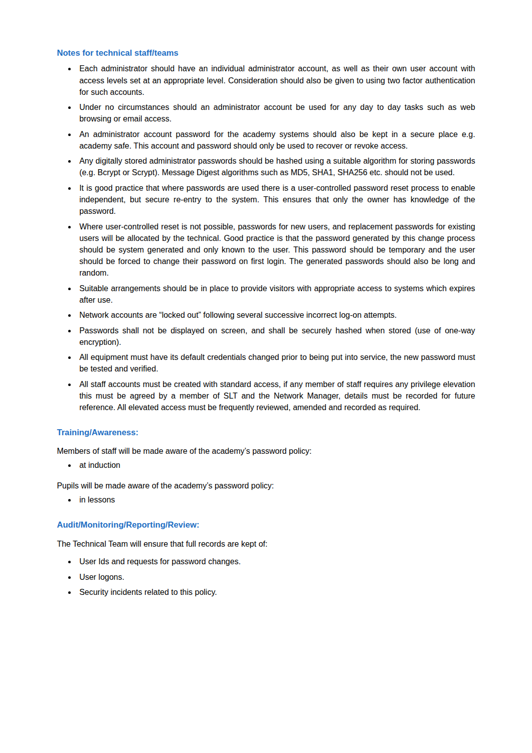Notes for technical staff/teams
Each administrator should have an individual administrator account, as well as their own user account with access levels set at an appropriate level. Consideration should also be given to using two factor authentication for such accounts.
Under no circumstances should an administrator account be used for any day to day tasks such as web browsing or email access.
An administrator account password for the academy systems should also be kept in a secure place e.g. academy safe. This account and password should only be used to recover or revoke access.
Any digitally stored administrator passwords should be hashed using a suitable algorithm for storing passwords (e.g. Bcrypt or Scrypt). Message Digest algorithms such as MD5, SHA1, SHA256 etc. should not be used.
It is good practice that where passwords are used there is a user-controlled password reset process to enable independent, but secure re-entry to the system. This ensures that only the owner has knowledge of the password.
Where user-controlled reset is not possible, passwords for new users, and replacement passwords for existing users will be allocated by the technical. Good practice is that the password generated by this change process should be system generated and only known to the user. This password should be temporary and the user should be forced to change their password on first login. The generated passwords should also be long and random.
Suitable arrangements should be in place to provide visitors with appropriate access to systems which expires after use.
Network accounts are “locked out” following several successive incorrect log-on attempts.
Passwords shall not be displayed on screen, and shall be securely hashed when stored (use of one-way encryption).
All equipment must have its default credentials changed prior to being put into service, the new password must be tested and verified.
All staff accounts must be created with standard access, if any member of staff requires any privilege elevation this must be agreed by a member of SLT and the Network Manager, details must be recorded for future reference. All elevated access must be frequently reviewed, amended and recorded as required.
Training/Awareness:
Members of staff will be made aware of the academy’s password policy:
at induction
Pupils will be made aware of the academy’s password policy:
in lessons
Audit/Monitoring/Reporting/Review:
The Technical Team will ensure that full records are kept of:
User Ids and requests for password changes.
User logons.
Security incidents related to this policy.